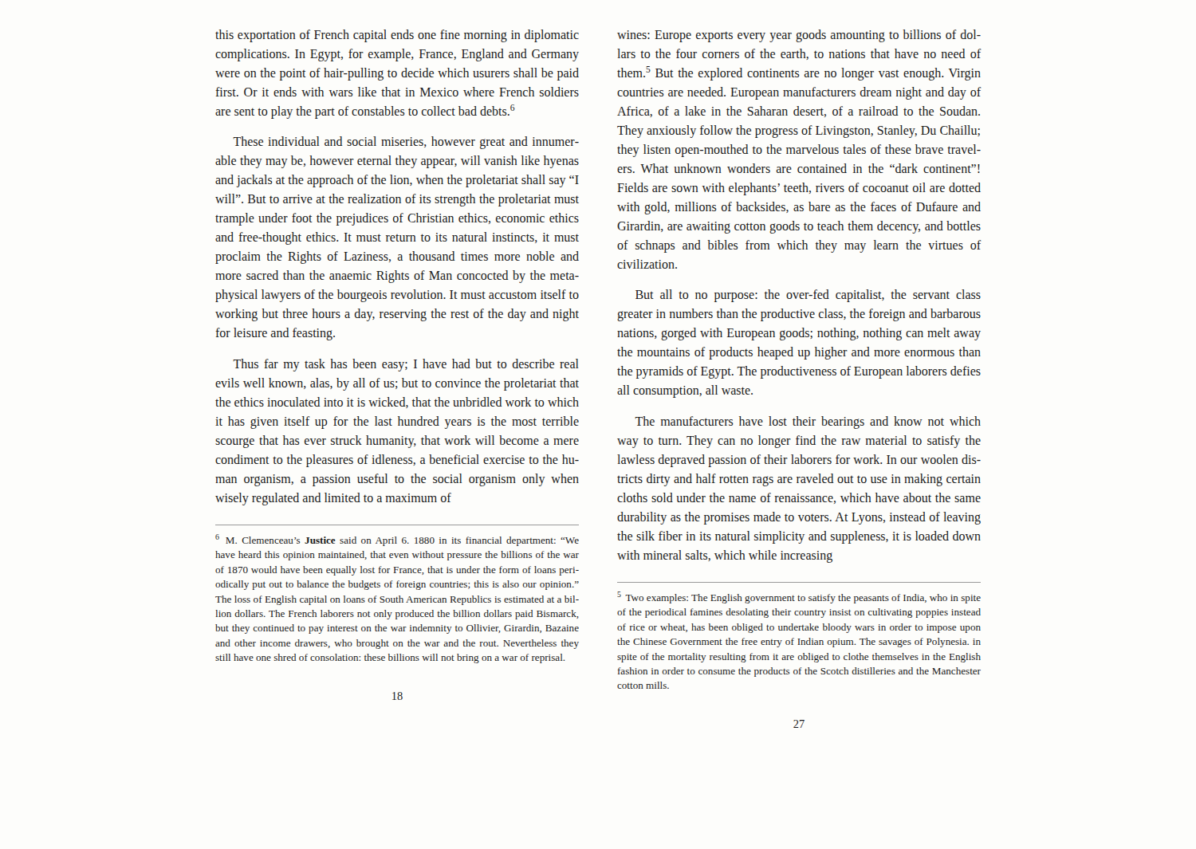this exportation of French capital ends one fine morning in diplomatic complications. In Egypt, for example, France, England and Germany were on the point of hair-pulling to decide which usurers shall be paid first. Or it ends with wars like that in Mexico where French soldiers are sent to play the part of constables to collect bad debts.6
These individual and social miseries, however great and innumerable they may be, however eternal they appear, will vanish like hyenas and jackals at the approach of the lion, when the proletariat shall say “I will”. But to arrive at the realization of its strength the proletariat must trample under foot the prejudices of Christian ethics, economic ethics and free-thought ethics. It must return to its natural instincts, it must proclaim the Rights of Laziness, a thousand times more noble and more sacred than the anaemic Rights of Man concocted by the metaphysical lawyers of the bourgeois revolution. It must accustom itself to working but three hours a day, reserving the rest of the day and night for leisure and feasting.
Thus far my task has been easy; I have had but to describe real evils well known, alas, by all of us; but to convince the proletariat that the ethics inoculated into it is wicked, that the unbridled work to which it has given itself up for the last hundred years is the most terrible scourge that has ever struck humanity, that work will become a mere condiment to the pleasures of idleness, a beneficial exercise to the human organism, a passion useful to the social organism only when wisely regulated and limited to a maximum of
6 M. Clemenceau’s Justice said on April 6. 1880 in its financial department: “We have heard this opinion maintained, that even without pressure the billions of the war of 1870 would have been equally lost for France, that is under the form of loans periodically put out to balance the budgets of foreign countries; this is also our opinion.” The loss of English capital on loans of South American Republics is estimated at a billion dollars. The French laborers not only produced the billion dollars paid Bismarck, but they continued to pay interest on the war indemnity to Ollivier, Girardin, Bazaine and other income drawers, who brought on the war and the rout. Nevertheless they still have one shred of consolation: these billions will not bring on a war of reprisal.
18
wines: Europe exports every year goods amounting to billions of dollars to the four corners of the earth, to nations that have no need of them.5 But the explored continents are no longer vast enough. Virgin countries are needed. European manufacturers dream night and day of Africa, of a lake in the Saharan desert, of a railroad to the Soudan. They anxiously follow the progress of Livingston, Stanley, Du Chaillu; they listen open-mouthed to the marvelous tales of these brave travelers. What unknown wonders are contained in the “dark continent”! Fields are sown with elephants’ teeth, rivers of cocoanut oil are dotted with gold, millions of backsides, as bare as the faces of Dufaure and Girardin, are awaiting cotton goods to teach them decency, and bottles of schnaps and bibles from which they may learn the virtues of civilization.
But all to no purpose: the over-fed capitalist, the servant class greater in numbers than the productive class, the foreign and barbarous nations, gorged with European goods; nothing, nothing can melt away the mountains of products heaped up higher and more enormous than the pyramids of Egypt. The productiveness of European laborers defies all consumption, all waste.
The manufacturers have lost their bearings and know not which way to turn. They can no longer find the raw material to satisfy the lawless depraved passion of their laborers for work. In our woolen districts dirty and half rotten rags are raveled out to use in making certain cloths sold under the name of renaissance, which have about the same durability as the promises made to voters. At Lyons, instead of leaving the silk fiber in its natural simplicity and suppleness, it is loaded down with mineral salts, which while increasing
5 Two examples: The English government to satisfy the peasants of India, who in spite of the periodical famines desolating their country insist on cultivating poppies instead of rice or wheat, has been obliged to undertake bloody wars in order to impose upon the Chinese Government the free entry of Indian opium. The savages of Polynesia. in spite of the mortality resulting from it are obliged to clothe themselves in the English fashion in order to consume the products of the Scotch distilleries and the Manchester cotton mills.
27